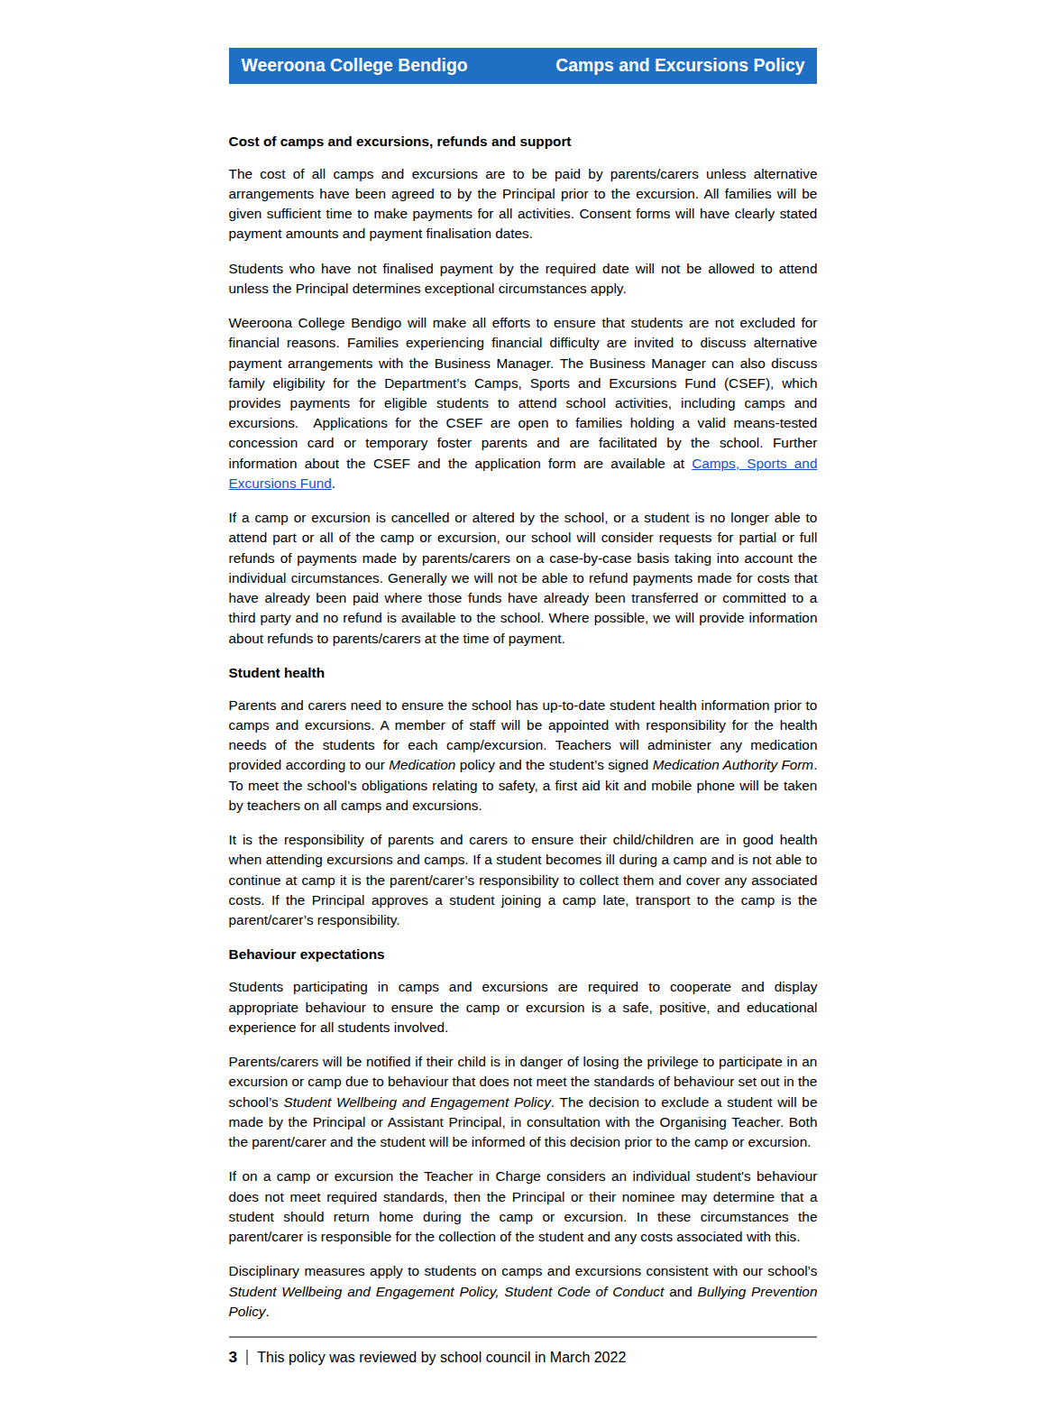Weeroona College Bendigo Camps and Excursions Policy
Cost of camps and excursions, refunds and support
The cost of all camps and excursions are to be paid by parents/carers unless alternative arrangements have been agreed to by the Principal prior to the excursion. All families will be given sufficient time to make payments for all activities. Consent forms will have clearly stated payment amounts and payment finalisation dates.
Students who have not finalised payment by the required date will not be allowed to attend unless the Principal determines exceptional circumstances apply.
Weeroona College Bendigo will make all efforts to ensure that students are not excluded for financial reasons. Families experiencing financial difficulty are invited to discuss alternative payment arrangements with the Business Manager. The Business Manager can also discuss family eligibility for the Department’s Camps, Sports and Excursions Fund (CSEF), which provides payments for eligible students to attend school activities, including camps and excursions. Applications for the CSEF are open to families holding a valid means-tested concession card or temporary foster parents and are facilitated by the school. Further information about the CSEF and the application form are available at Camps, Sports and Excursions Fund.
If a camp or excursion is cancelled or altered by the school, or a student is no longer able to attend part or all of the camp or excursion, our school will consider requests for partial or full refunds of payments made by parents/carers on a case-by-case basis taking into account the individual circumstances. Generally we will not be able to refund payments made for costs that have already been paid where those funds have already been transferred or committed to a third party and no refund is available to the school. Where possible, we will provide information about refunds to parents/carers at the time of payment.
Student health
Parents and carers need to ensure the school has up-to-date student health information prior to camps and excursions. A member of staff will be appointed with responsibility for the health needs of the students for each camp/excursion. Teachers will administer any medication provided according to our Medication policy and the student’s signed Medication Authority Form. To meet the school’s obligations relating to safety, a first aid kit and mobile phone will be taken by teachers on all camps and excursions.
It is the responsibility of parents and carers to ensure their child/children are in good health when attending excursions and camps. If a student becomes ill during a camp and is not able to continue at camp it is the parent/carer’s responsibility to collect them and cover any associated costs. If the Principal approves a student joining a camp late, transport to the camp is the parent/carer’s responsibility.
Behaviour expectations
Students participating in camps and excursions are required to cooperate and display appropriate behaviour to ensure the camp or excursion is a safe, positive, and educational experience for all students involved.
Parents/carers will be notified if their child is in danger of losing the privilege to participate in an excursion or camp due to behaviour that does not meet the standards of behaviour set out in the school’s Student Wellbeing and Engagement Policy. The decision to exclude a student will be made by the Principal or Assistant Principal, in consultation with the Organising Teacher. Both the parent/carer and the student will be informed of this decision prior to the camp or excursion.
If on a camp or excursion the Teacher in Charge considers an individual student's behaviour does not meet required standards, then the Principal or their nominee may determine that a student should return home during the camp or excursion. In these circumstances the parent/carer is responsible for the collection of the student and any costs associated with this.
Disciplinary measures apply to students on camps and excursions consistent with our school’s Student Wellbeing and Engagement Policy, Student Code of Conduct and Bullying Prevention Policy.
3 This policy was reviewed by school council in March 2022